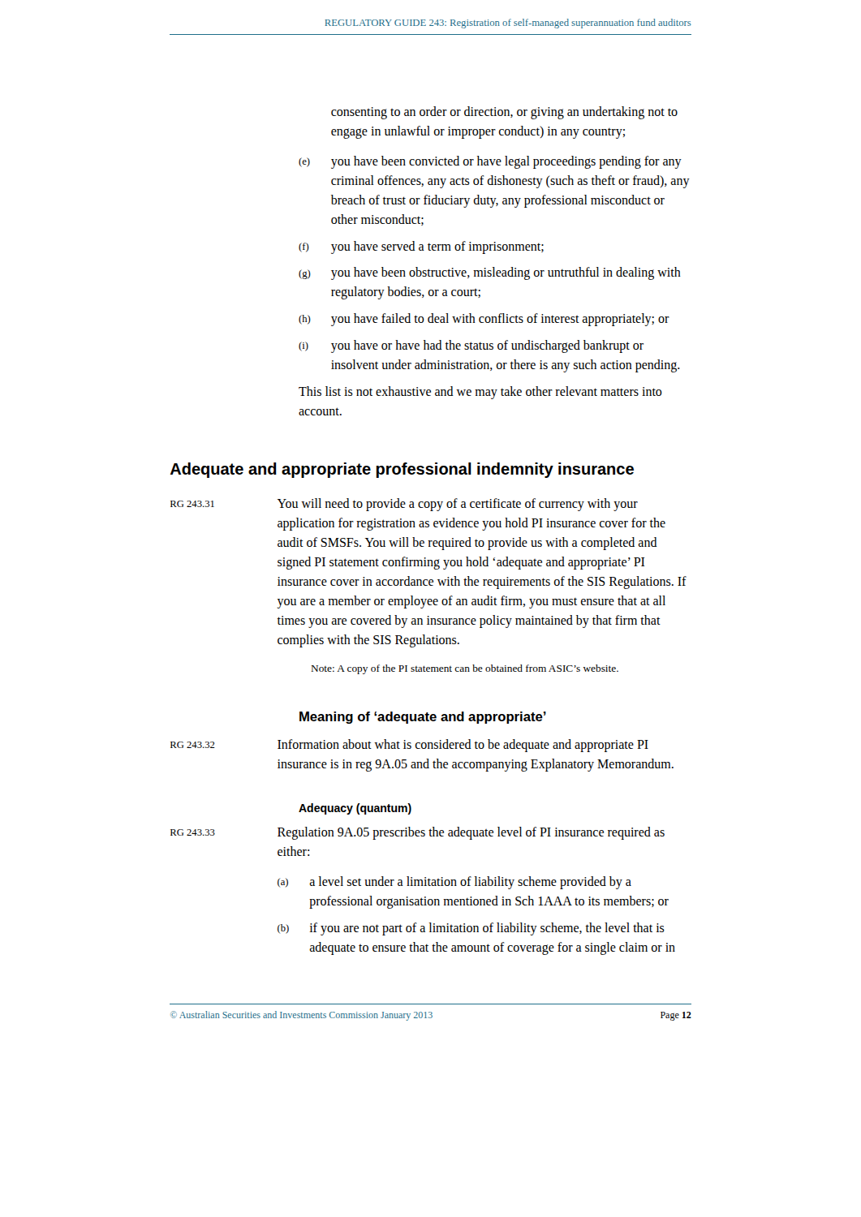REGULATORY GUIDE 243: Registration of self-managed superannuation fund auditors
consenting to an order or direction, or giving an undertaking not to engage in unlawful or improper conduct) in any country;
(e) you have been convicted or have legal proceedings pending for any criminal offences, any acts of dishonesty (such as theft or fraud), any breach of trust or fiduciary duty, any professional misconduct or other misconduct;
(f) you have served a term of imprisonment;
(g) you have been obstructive, misleading or untruthful in dealing with regulatory bodies, or a court;
(h) you have failed to deal with conflicts of interest appropriately; or
(i) you have or have had the status of undischarged bankrupt or insolvent under administration, or there is any such action pending.
This list is not exhaustive and we may take other relevant matters into account.
Adequate and appropriate professional indemnity insurance
RG 243.31
You will need to provide a copy of a certificate of currency with your application for registration as evidence you hold PI insurance cover for the audit of SMSFs. You will be required to provide us with a completed and signed PI statement confirming you hold ‘adequate and appropriate’ PI insurance cover in accordance with the requirements of the SIS Regulations. If you are a member or employee of an audit firm, you must ensure that at all times you are covered by an insurance policy maintained by that firm that complies with the SIS Regulations.
Note: A copy of the PI statement can be obtained from ASIC’s website.
Meaning of ‘adequate and appropriate’
RG 243.32
Information about what is considered to be adequate and appropriate PI insurance is in reg 9A.05 and the accompanying Explanatory Memorandum.
Adequacy (quantum)
RG 243.33
Regulation 9A.05 prescribes the adequate level of PI insurance required as either:
(a) a level set under a limitation of liability scheme provided by a professional organisation mentioned in Sch 1AAA to its members; or
(b) if you are not part of a limitation of liability scheme, the level that is adequate to ensure that the amount of coverage for a single claim or in
© Australian Securities and Investments Commission January 2013 Page 12